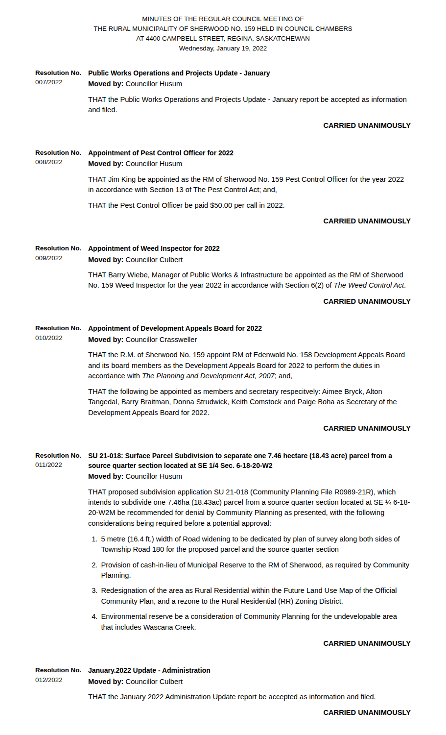MINUTES OF THE REGULAR COUNCIL MEETING OF
THE RURAL MUNICIPALITY OF SHERWOOD NO. 159 HELD IN COUNCIL CHAMBERS
AT 4400 CAMPBELL STREET, REGINA, SASKATCHEWAN
Wednesday, January 19, 2022
Resolution No.
007/2022
Public Works Operations and Projects Update - January
Moved by: Councillor Husum
THAT the Public Works Operations and Projects Update - January report be accepted as information and filed.
CARRIED UNANIMOUSLY
Resolution No.
008/2022
Appointment of Pest Control Officer for 2022
Moved by: Councillor Husum
THAT Jim King be appointed as the RM of Sherwood No. 159 Pest Control Officer for the year 2022 in accordance with Section 13 of The Pest Control Act; and,
THAT the Pest Control Officer be paid $50.00 per call in 2022.
CARRIED UNANIMOUSLY
Resolution No.
009/2022
Appointment of Weed Inspector for 2022
Moved by: Councillor Culbert
THAT Barry Wiebe, Manager of Public Works & Infrastructure be appointed as the RM of Sherwood No. 159 Weed Inspector for the year 2022 in accordance with Section 6(2) of The Weed Control Act.
CARRIED UNANIMOUSLY
Resolution No.
010/2022
Appointment of Development Appeals Board for 2022
Moved by: Councillor Crassweller
THAT the R.M. of Sherwood No. 159 appoint RM of Edenwold No. 158 Development Appeals Board and its board members as the Development Appeals Board for 2022 to perform the duties in accordance with The Planning and Development Act, 2007; and,
THAT the following be appointed as members and secretary respecitvely: Aimee Bryck, Alton Tangedal, Barry Braitman, Donna Strudwick, Keith Comstock and Paige Boha as Secretary of the Development Appeals Board for 2022.
CARRIED UNANIMOUSLY
Resolution No.
011/2022
SU 21-018: Surface Parcel Subdivision to separate one 7.46 hectare (18.43 acre) parcel from a source quarter section located at SE 1/4 Sec. 6-18-20-W2
Moved by: Councillor Husum
THAT proposed subdivision application SU 21-018 (Community Planning File R0989-21R), which intends to subdivide one 7.46ha (18.43ac) parcel from a source quarter section located at SE ¼ 6-18-20-W2M be recommended for denial by Community Planning as presented, with the following considerations being required before a potential approval:
5 metre (16.4 ft.) width of Road widening to be dedicated by plan of survey along both sides of Township Road 180 for the proposed parcel and the source quarter section
Provision of cash-in-lieu of Municipal Reserve to the RM of Sherwood, as required by Community Planning.
Redesignation of the area as Rural Residential within the Future Land Use Map of the Official Community Plan, and a rezone to the Rural Residential (RR) Zoning District.
Environmental reserve be a consideration of Community Planning for the undevelopable area that includes Wascana Creek.
CARRIED UNANIMOUSLY
Resolution No.
012/2022
January.2022 Update - Administration
Moved by: Councillor Culbert
THAT the January 2022 Administration Update report be accepted as information and filed.
CARRIED UNANIMOUSLY